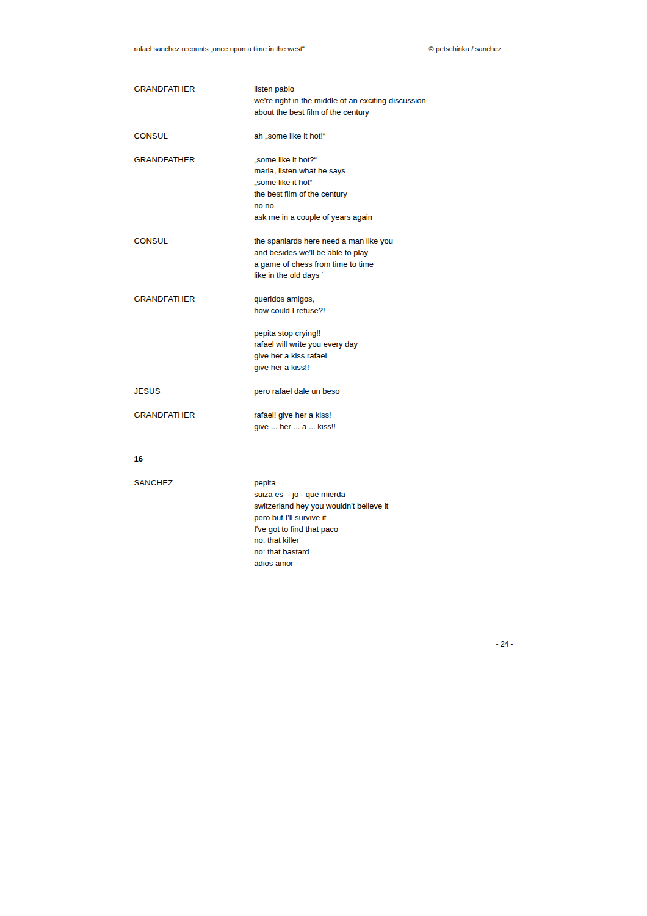rafael sanchez recounts „once upon a time in the west“
© petschinka / sanchez
Grandfather
listen pablo
we're right in the middle of an exciting discussion
about the best film of the century
Consul
ah „some like it hot!“
Grandfather
„some like it hot?“
maria, listen what he says
„some like it hot“
the best film of the century
no no
ask me in a couple of years again
Consul
the spaniards here need a man like you
and besides we'll be able to play
a game of chess from time to time
like in the old days ´
Grandfather
queridos amigos,
how could I refuse?!
pepita stop crying!!
rafael will write you every day
give her a kiss rafael
give her a kiss!!
Jesus
pero rafael dale un beso
Grandfather
rafael! give her a kiss!
give ... her ... a ... kiss!!
16
Sanchez
pepita
suiza es - jo - que mierda
switzerland hey you wouldn't believe it
pero but I'll survive it
I've got to find that paco
no: that killer
no: that bastard
adios amor
- 24 -